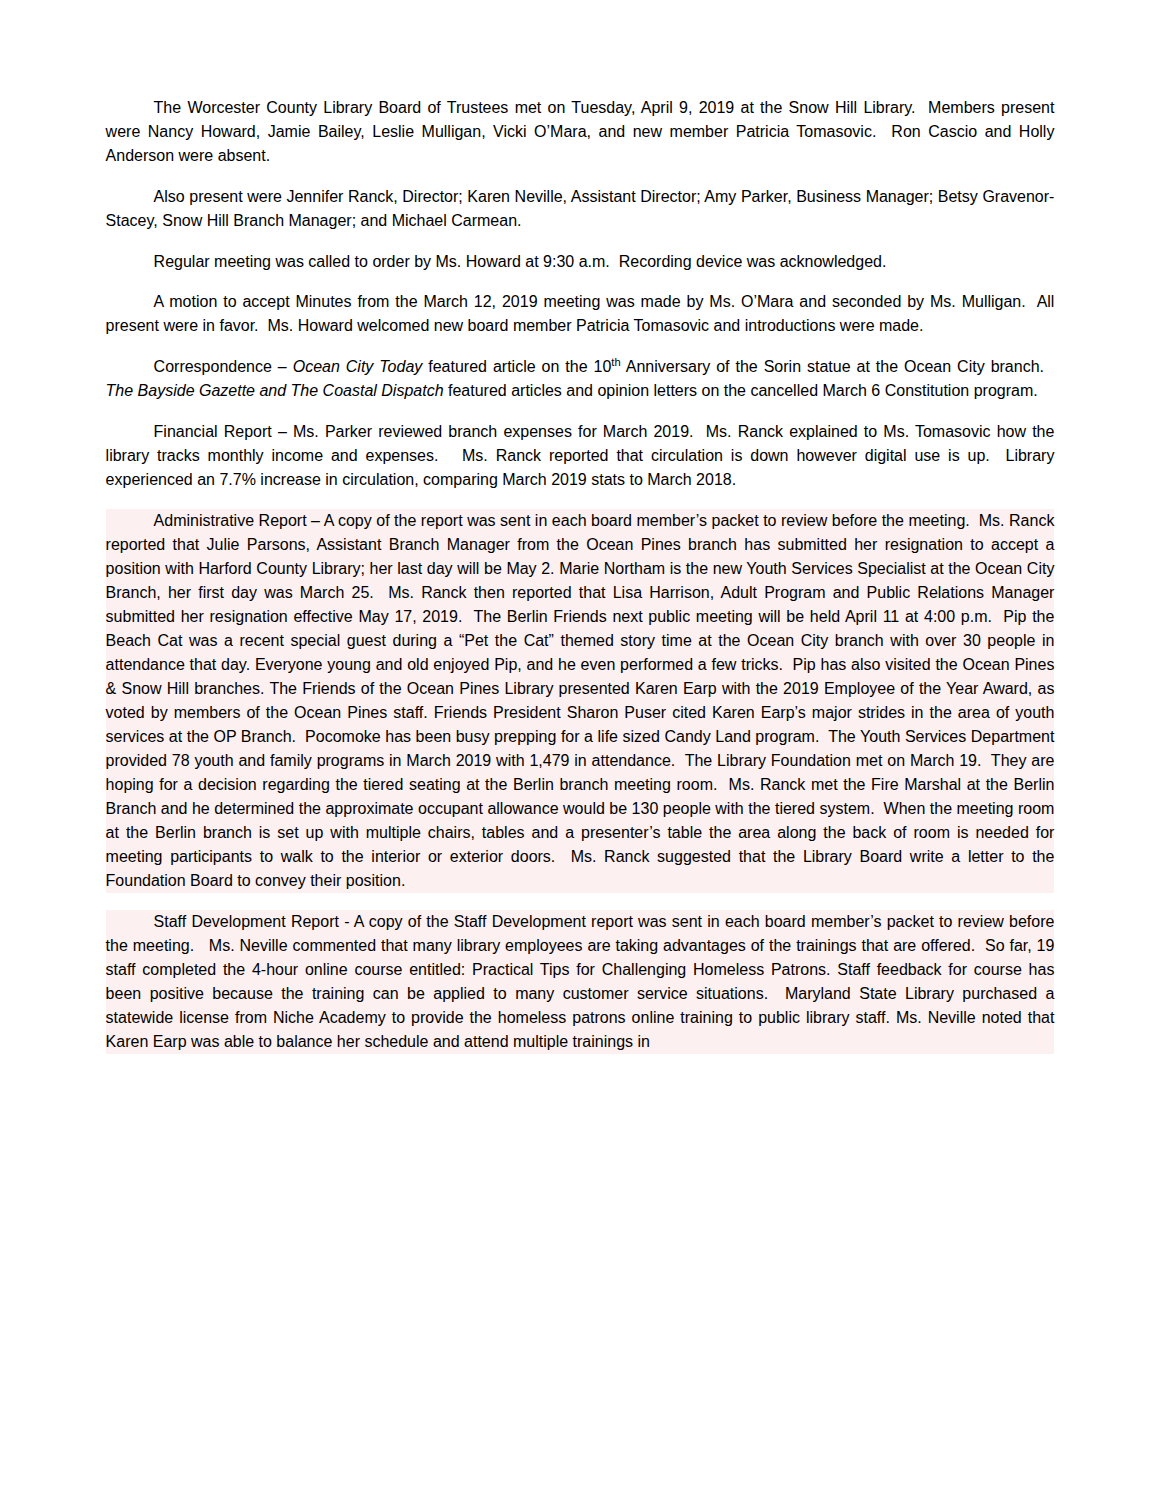The Worcester County Library Board of Trustees met on Tuesday, April 9, 2019 at the Snow Hill Library. Members present were Nancy Howard, Jamie Bailey, Leslie Mulligan, Vicki O’Mara, and new member Patricia Tomasovic. Ron Cascio and Holly Anderson were absent.
Also present were Jennifer Ranck, Director; Karen Neville, Assistant Director; Amy Parker, Business Manager; Betsy Gravenor-Stacey, Snow Hill Branch Manager; and Michael Carmean.
Regular meeting was called to order by Ms. Howard at 9:30 a.m. Recording device was acknowledged.
A motion to accept Minutes from the March 12, 2019 meeting was made by Ms. O’Mara and seconded by Ms. Mulligan. All present were in favor. Ms. Howard welcomed new board member Patricia Tomasovic and introductions were made.
Correspondence – Ocean City Today featured article on the 10th Anniversary of the Sorin statue at the Ocean City branch. The Bayside Gazette and The Coastal Dispatch featured articles and opinion letters on the cancelled March 6 Constitution program.
Financial Report – Ms. Parker reviewed branch expenses for March 2019. Ms. Ranck explained to Ms. Tomasovic how the library tracks monthly income and expenses. Ms. Ranck reported that circulation is down however digital use is up. Library experienced an 7.7% increase in circulation, comparing March 2019 stats to March 2018.
Administrative Report – A copy of the report was sent in each board member’s packet to review before the meeting. Ms. Ranck reported that Julie Parsons, Assistant Branch Manager from the Ocean Pines branch has submitted her resignation to accept a position with Harford County Library; her last day will be May 2. Marie Northam is the new Youth Services Specialist at the Ocean City Branch, her first day was March 25. Ms. Ranck then reported that Lisa Harrison, Adult Program and Public Relations Manager submitted her resignation effective May 17, 2019. The Berlin Friends next public meeting will be held April 11 at 4:00 p.m. Pip the Beach Cat was a recent special guest during a “Pet the Cat” themed story time at the Ocean City branch with over 30 people in attendance that day. Everyone young and old enjoyed Pip, and he even performed a few tricks. Pip has also visited the Ocean Pines & Snow Hill branches. The Friends of the Ocean Pines Library presented Karen Earp with the 2019 Employee of the Year Award, as voted by members of the Ocean Pines staff. Friends President Sharon Puser cited Karen Earp’s major strides in the area of youth services at the OP Branch. Pocomoke has been busy prepping for a life sized Candy Land program. The Youth Services Department provided 78 youth and family programs in March 2019 with 1,479 in attendance. The Library Foundation met on March 19. They are hoping for a decision regarding the tiered seating at the Berlin branch meeting room. Ms. Ranck met the Fire Marshal at the Berlin Branch and he determined the approximate occupant allowance would be 130 people with the tiered system. When the meeting room at the Berlin branch is set up with multiple chairs, tables and a presenter’s table the area along the back of room is needed for meeting participants to walk to the interior or exterior doors. Ms. Ranck suggested that the Library Board write a letter to the Foundation Board to convey their position.
Staff Development Report - A copy of the Staff Development report was sent in each board member’s packet to review before the meeting. Ms. Neville commented that many library employees are taking advantages of the trainings that are offered. So far, 19 staff completed the 4-hour online course entitled: Practical Tips for Challenging Homeless Patrons. Staff feedback for course has been positive because the training can be applied to many customer service situations. Maryland State Library purchased a statewide license from Niche Academy to provide the homeless patrons online training to public library staff. Ms. Neville noted that Karen Earp was able to balance her schedule and attend multiple trainings in